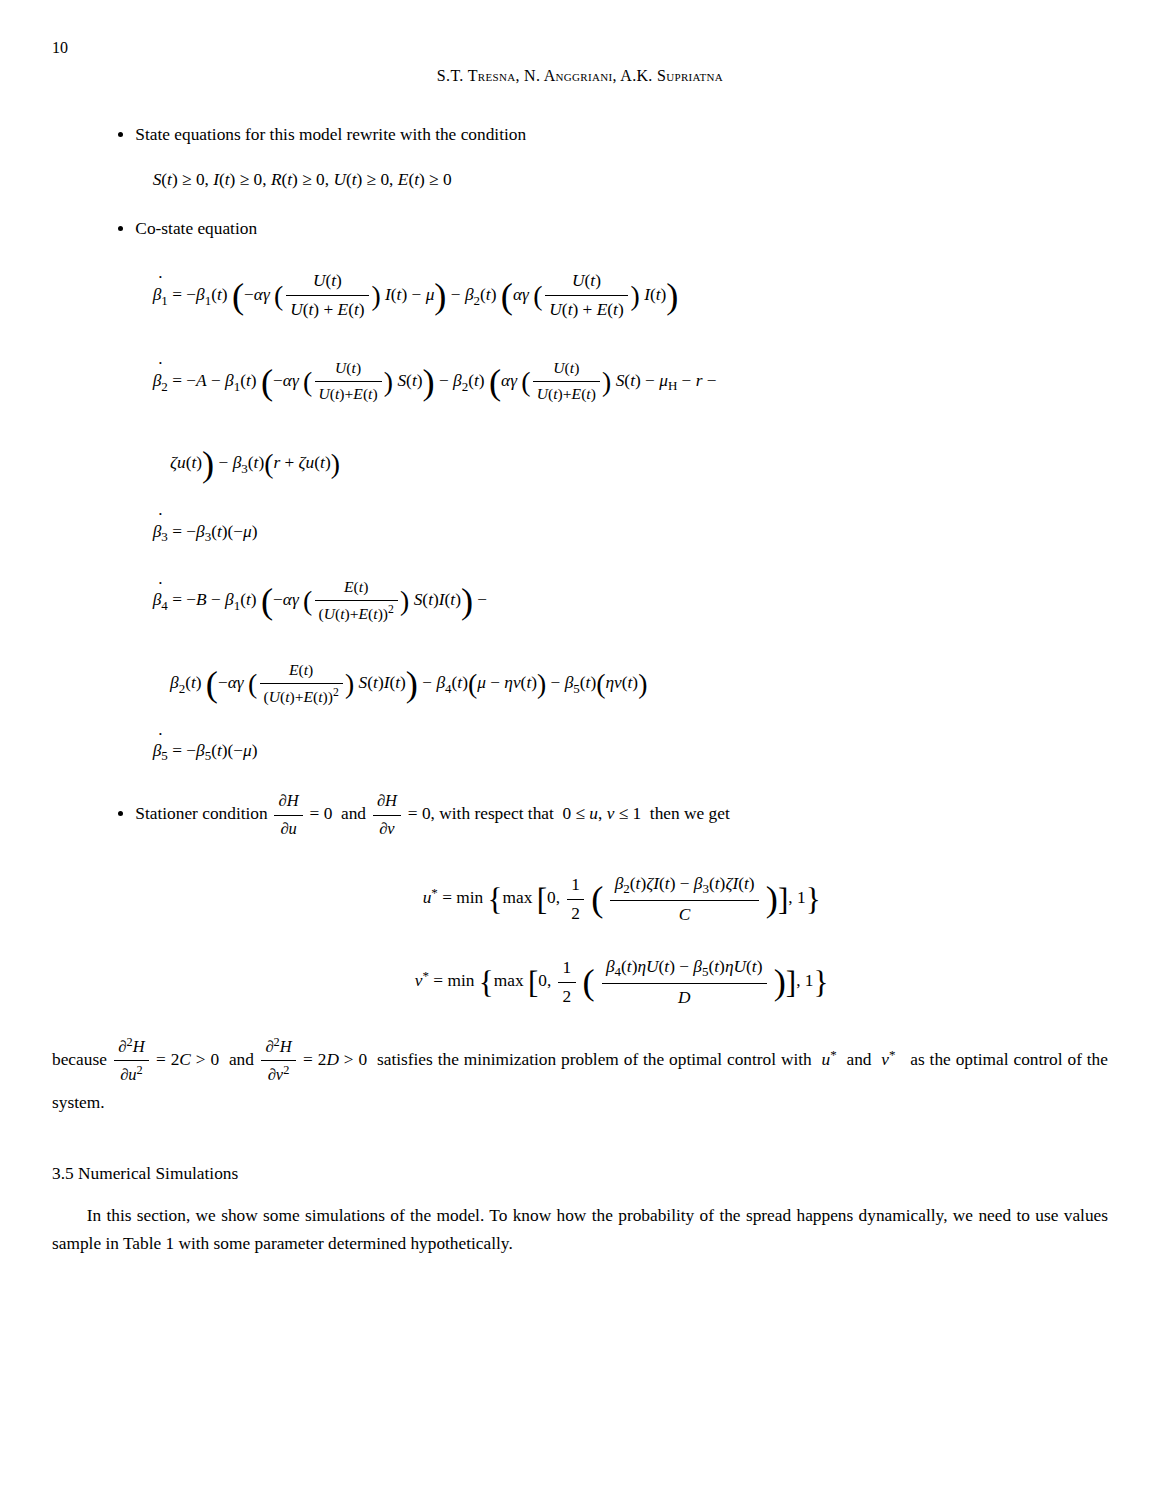10
S.T. Tresna, N. Anggriani, A.K. Supriatna
State equations for this model rewrite with the condition
S(t) ≥ 0, I(t) ≥ 0, R(t) ≥ 0, U(t) ≥ 0, E(t) ≥ 0
Co-state equation
β1 = −β1(t) (−αγ (U(t) U(t) + E(t)) I(t) − μ) − β2(t) (αγ (U(t) U(t) + E(t)) I(t))
β2 = −A − β1(t) (−αγ (U(t) U(t)+E(t)) S(t)) − β2(t) (αγ (U(t) U(t)+E(t)) S(t) − μH − r −
ζu(t)) − β3(t)(r + ζu(t))
β3 = −β3(t)(−μ)
β4 = −B − β1(t) (−αγ (E(t)(U(t)+E(t))2) S(t)I(t)) −
β2(t) (−αγ (E(t)(U(t)+E(t))2) S(t)I(t)) − β4(t)(μ − ηv(t)) − β5(t)(ηv(t))
β5 = −β5(t)(−μ)
Stationer condition ∂H∂u = 0 and ∂H∂v = 0, with respect that 0 ≤ u, v ≤ 1 then we get
u* = min {max [0, 12 ( β2(t)ζI(t) − β3(t)ζI(t) C )], 1}
v* = min {max [0, 12 ( β4(t)ηU(t) − β5(t)ηU(t) D )], 1}
because ∂2H∂u2 = 2C > 0 and ∂2H∂v2 = 2D > 0 satisfies the minimization problem of the optimal control with u* and v* as the optimal control of the system.
3.5 Numerical Simulations
In this section, we show some simulations of the model. To know how the probability of the spread happens dynamically, we need to use values sample in Table 1 with some parameter determined hypothetically.